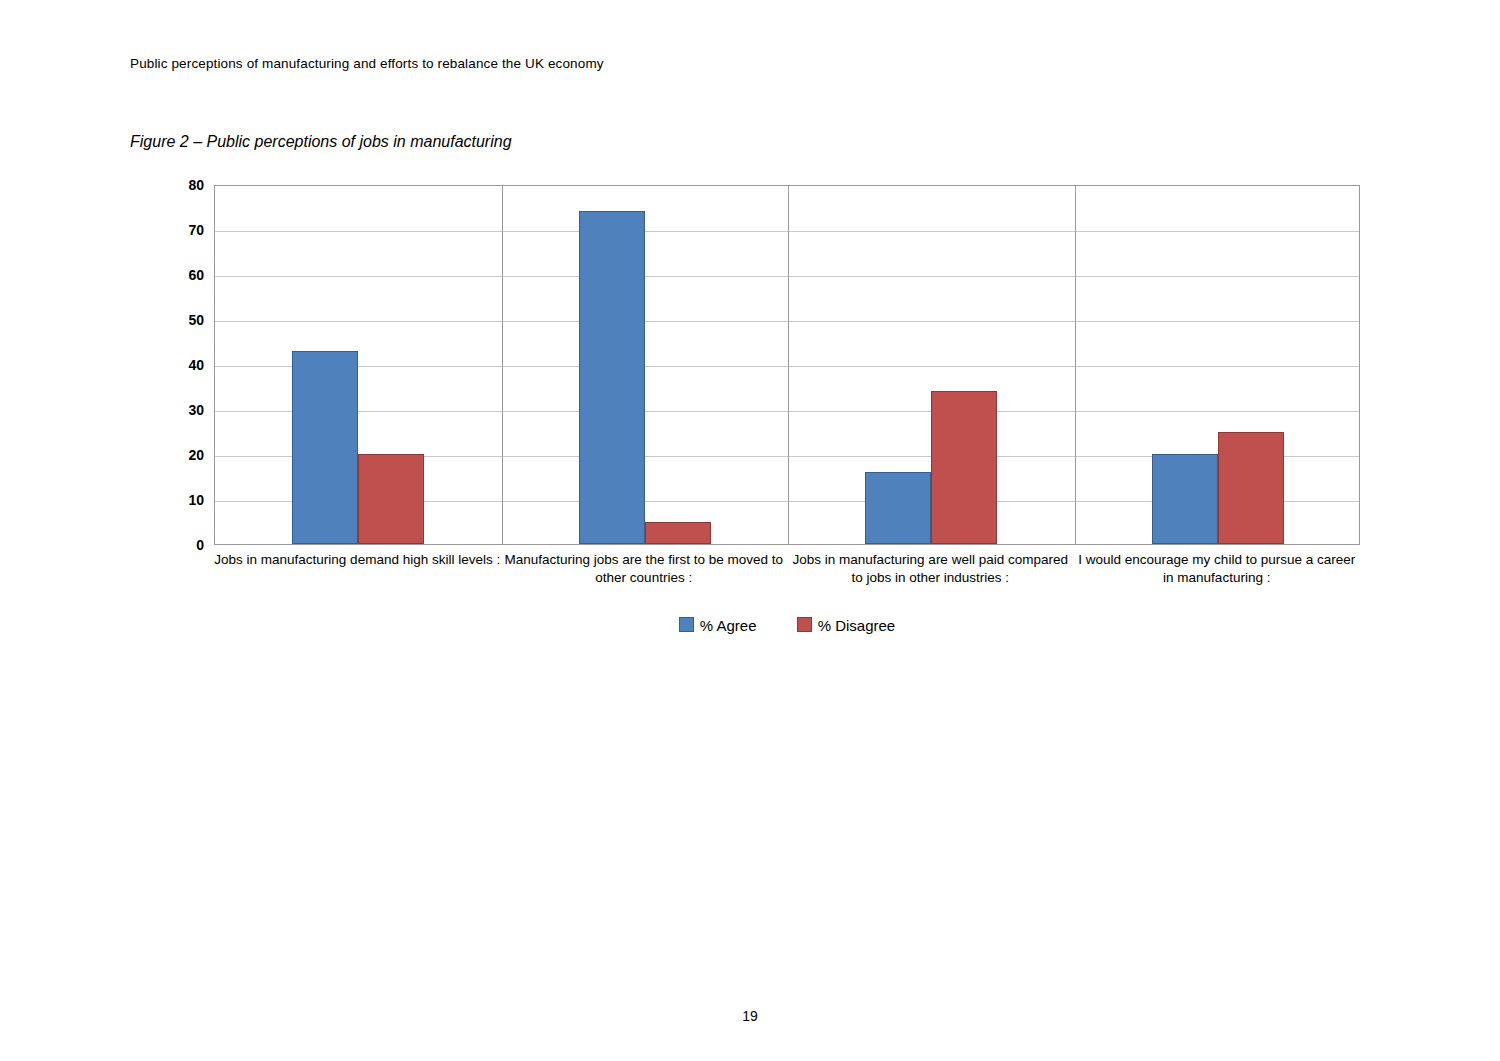Public perceptions of manufacturing and efforts to rebalance the UK economy
Figure 2 – Public perceptions of jobs in manufacturing
Percentage of respondents
80 70 60 50 40 30 20 10 0
Jobs in manufacturing demand high skill levels :
Manufacturing jobs are the first to be moved to other countries :
Jobs in manufacturing are well paid compared to jobs in other industries :
I would encourage my child to pursue a career in manufacturing :
% Agree % Disagree
19